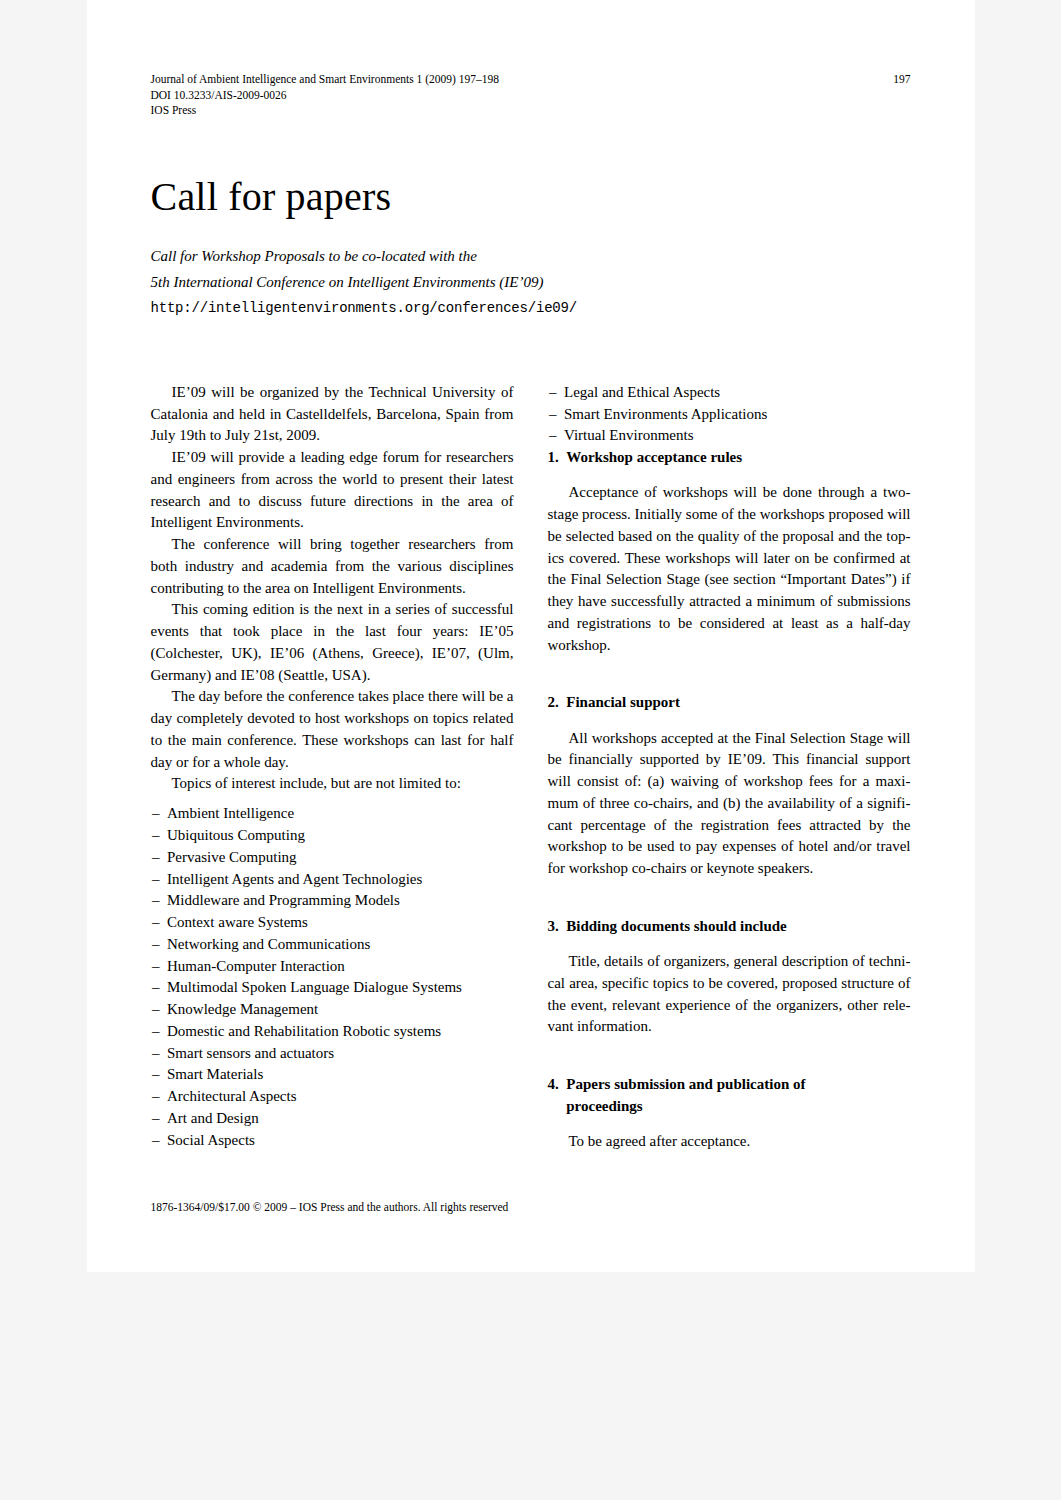197 Journal of Ambient Intelligence and Smart Environments 1 (2009) 197–198
DOI 10.3233/AIS-2009-0026
IOS Press
Call for papers
Call for Workshop Proposals to be co-located with the
5th International Conference on Intelligent Environments (IE’09)
http://intelligentenvironments.org/conferences/ie09/
IE’09 will be organized by the Technical University of Catalonia and held in Castelldelfels, Barcelona, Spain from July 19th to July 21st, 2009.
IE’09 will provide a leading edge forum for researchers and engineers from across the world to present their latest research and to discuss future directions in the area of Intelligent Environments.
The conference will bring together researchers from both industry and academia from the various disciplines contributing to the area on Intelligent Environments.
This coming edition is the next in a series of successful events that took place in the last four years: IE’05 (Colchester, UK), IE’06 (Athens, Greece), IE’07, (Ulm, Germany) and IE’08 (Seattle, USA).
The day before the conference takes place there will be a day completely devoted to host workshops on topics related to the main conference. These workshops can last for half day or for a whole day.
Topics of interest include, but are not limited to:
Ambient Intelligence
Ubiquitous Computing
Pervasive Computing
Intelligent Agents and Agent Technologies
Middleware and Programming Models
Context aware Systems
Networking and Communications
Human-Computer Interaction
Multimodal Spoken Language Dialogue Systems
Knowledge Management
Domestic and Rehabilitation Robotic systems
Smart sensors and actuators
Smart Materials
Architectural Aspects
Art and Design
Social Aspects
Legal and Ethical Aspects
Smart Environments Applications
Virtual Environments
1. Workshop acceptance rules
Acceptance of workshops will be done through a two-stage process. Initially some of the workshops proposed will be selected based on the quality of the proposal and the topics covered. These workshops will later on be confirmed at the Final Selection Stage (see section “Important Dates”) if they have successfully attracted a minimum of submissions and registrations to be considered at least as a half-day workshop.
2. Financial support
All workshops accepted at the Final Selection Stage will be financially supported by IE’09. This financial support will consist of: (a) waiving of workshop fees for a maximum of three co-chairs, and (b) the availability of a significant percentage of the registration fees attracted by the workshop to be used to pay expenses of hotel and/or travel for workshop co-chairs or keynote speakers.
3. Bidding documents should include
Title, details of organizers, general description of technical area, specific topics to be covered, proposed structure of the event, relevant experience of the organizers, other relevant information.
4. Papers submission and publication of
proceedings
To be agreed after acceptance.
1876-1364/09/$17.00 © 2009 – IOS Press and the authors. All rights reserved